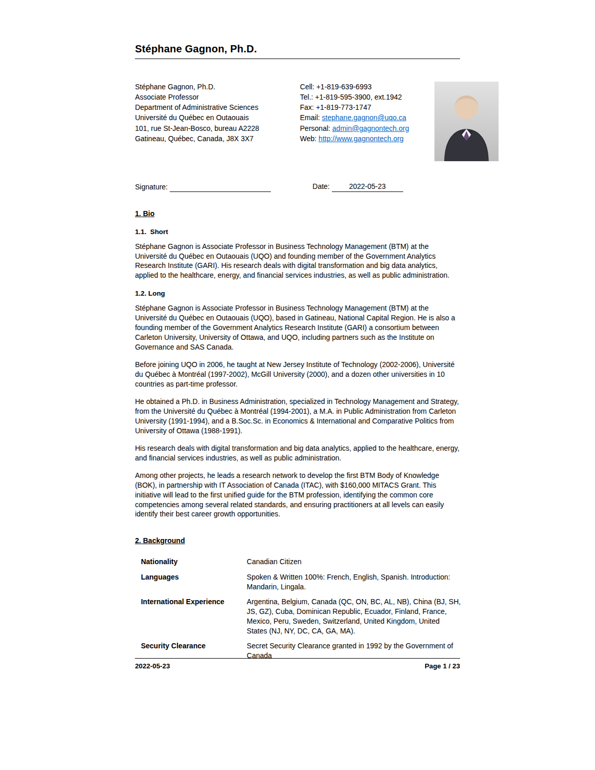Stéphane Gagnon, Ph.D.
Stéphane Gagnon, Ph.D.
Associate Professor
Department of Administrative Sciences
Université du Québec en Outaouais
101, rue St-Jean-Bosco, bureau A2228
Gatineau, Québec, Canada, J8X 3X7
Cell: +1-819-639-6993
Tel.: +1-819-595-3900, ext.1942
Fax: +1-819-773-1747
Email: stephane.gagnon@uqo.ca
Personal: admin@gagnontech.org
Web: http://www.gagnontech.org
Signature: Date: 2022-05-23
1. Bio
1.1. Short
Stéphane Gagnon is Associate Professor in Business Technology Management (BTM) at the Université du Québec en Outaouais (UQO) and founding member of the Government Analytics Research Institute (GARI). His research deals with digital transformation and big data analytics, applied to the healthcare, energy, and financial services industries, as well as public administration.
1.2. Long
Stéphane Gagnon is Associate Professor in Business Technology Management (BTM) at the Université du Québec en Outaouais (UQO), based in Gatineau, National Capital Region. He is also a founding member of the Government Analytics Research Institute (GARI) a consortium between Carleton University, University of Ottawa, and UQO, including partners such as the Institute on Governance and SAS Canada.
Before joining UQO in 2006, he taught at New Jersey Institute of Technology (2002-2006), Université du Québec à Montréal (1997-2002), McGill University (2000), and a dozen other universities in 10 countries as part-time professor.
He obtained a Ph.D. in Business Administration, specialized in Technology Management and Strategy, from the Université du Québec à Montréal (1994-2001), a M.A. in Public Administration from Carleton University (1991-1994), and a B.Soc.Sc. in Economics & International and Comparative Politics from University of Ottawa (1988-1991).
His research deals with digital transformation and big data analytics, applied to the healthcare, energy, and financial services industries, as well as public administration.
Among other projects, he leads a research network to develop the first BTM Body of Knowledge (BOK), in partnership with IT Association of Canada (ITAC), with $160,000 MITACS Grant. This initiative will lead to the first unified guide for the BTM profession, identifying the common core competencies among several related standards, and ensuring practitioners at all levels can easily identify their best career growth opportunities.
2. Background
| Nationality | Canadian Citizen |
| Languages | Spoken & Written 100%: French, English, Spanish. Introduction: Mandarin, Lingala. |
| International Experience | Argentina, Belgium, Canada (QC, ON, BC, AL, NB), China (BJ, SH, JS, GZ), Cuba, Dominican Republic, Ecuador, Finland, France, Mexico, Peru, Sweden, Switzerland, United Kingdom, United States (NJ, NY, DC, CA, GA, MA). |
| Security Clearance | Secret Security Clearance granted in 1992 by the Government of Canada |
2022-05-23 Page 1 / 23